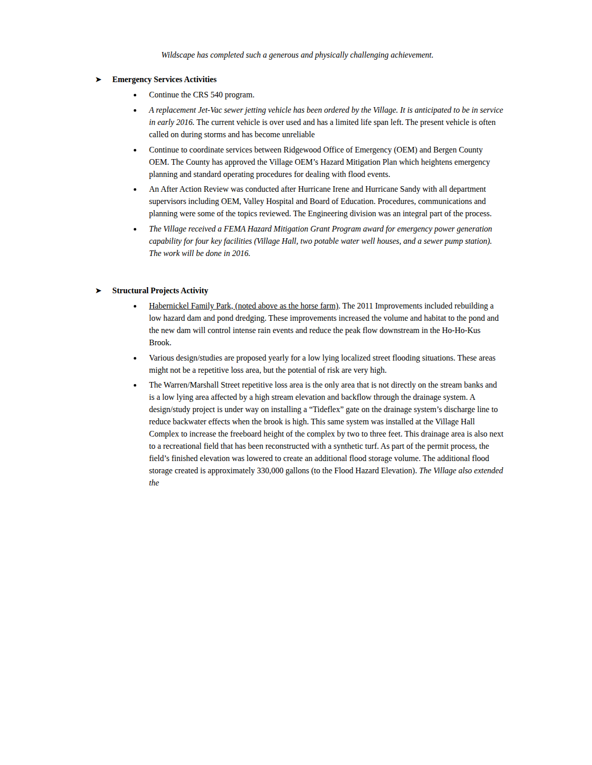Wildscape has completed such a generous and physically challenging achievement.
Emergency Services Activities
Continue the CRS 540 program.
A replacement Jet-Vac sewer jetting vehicle has been ordered by the Village. It is anticipated to be in service in early 2016. The current vehicle is over used and has a limited life span left. The present vehicle is often called on during storms and has become unreliable
Continue to coordinate services between Ridgewood Office of Emergency (OEM) and Bergen County OEM. The County has approved the Village OEM’s Hazard Mitigation Plan which heightens emergency planning and standard operating procedures for dealing with flood events.
An After Action Review was conducted after Hurricane Irene and Hurricane Sandy with all department supervisors including OEM, Valley Hospital and Board of Education. Procedures, communications and planning were some of the topics reviewed. The Engineering division was an integral part of the process.
The Village received a FEMA Hazard Mitigation Grant Program award for emergency power generation capability for four key facilities (Village Hall, two potable water well houses, and a sewer pump station). The work will be done in 2016.
Structural Projects Activity
Habernickel Family Park, (noted above as the horse farm). The 2011 Improvements included rebuilding a low hazard dam and pond dredging. These improvements increased the volume and habitat to the pond and the new dam will control intense rain events and reduce the peak flow downstream in the Ho-Ho-Kus Brook.
Various design/studies are proposed yearly for a low lying localized street flooding situations. These areas might not be a repetitive loss area, but the potential of risk are very high.
The Warren/Marshall Street repetitive loss area is the only area that is not directly on the stream banks and is a low lying area affected by a high stream elevation and backflow through the drainage system. A design/study project is under way on installing a “Tideflex” gate on the drainage system’s discharge line to reduce backwater effects when the brook is high. This same system was installed at the Village Hall Complex to increase the freeboard height of the complex by two to three feet. This drainage area is also next to a recreational field that has been reconstructed with a synthetic turf. As part of the permit process, the field’s finished elevation was lowered to create an additional flood storage volume. The additional flood storage created is approximately 330,000 gallons (to the Flood Hazard Elevation). The Village also extended the